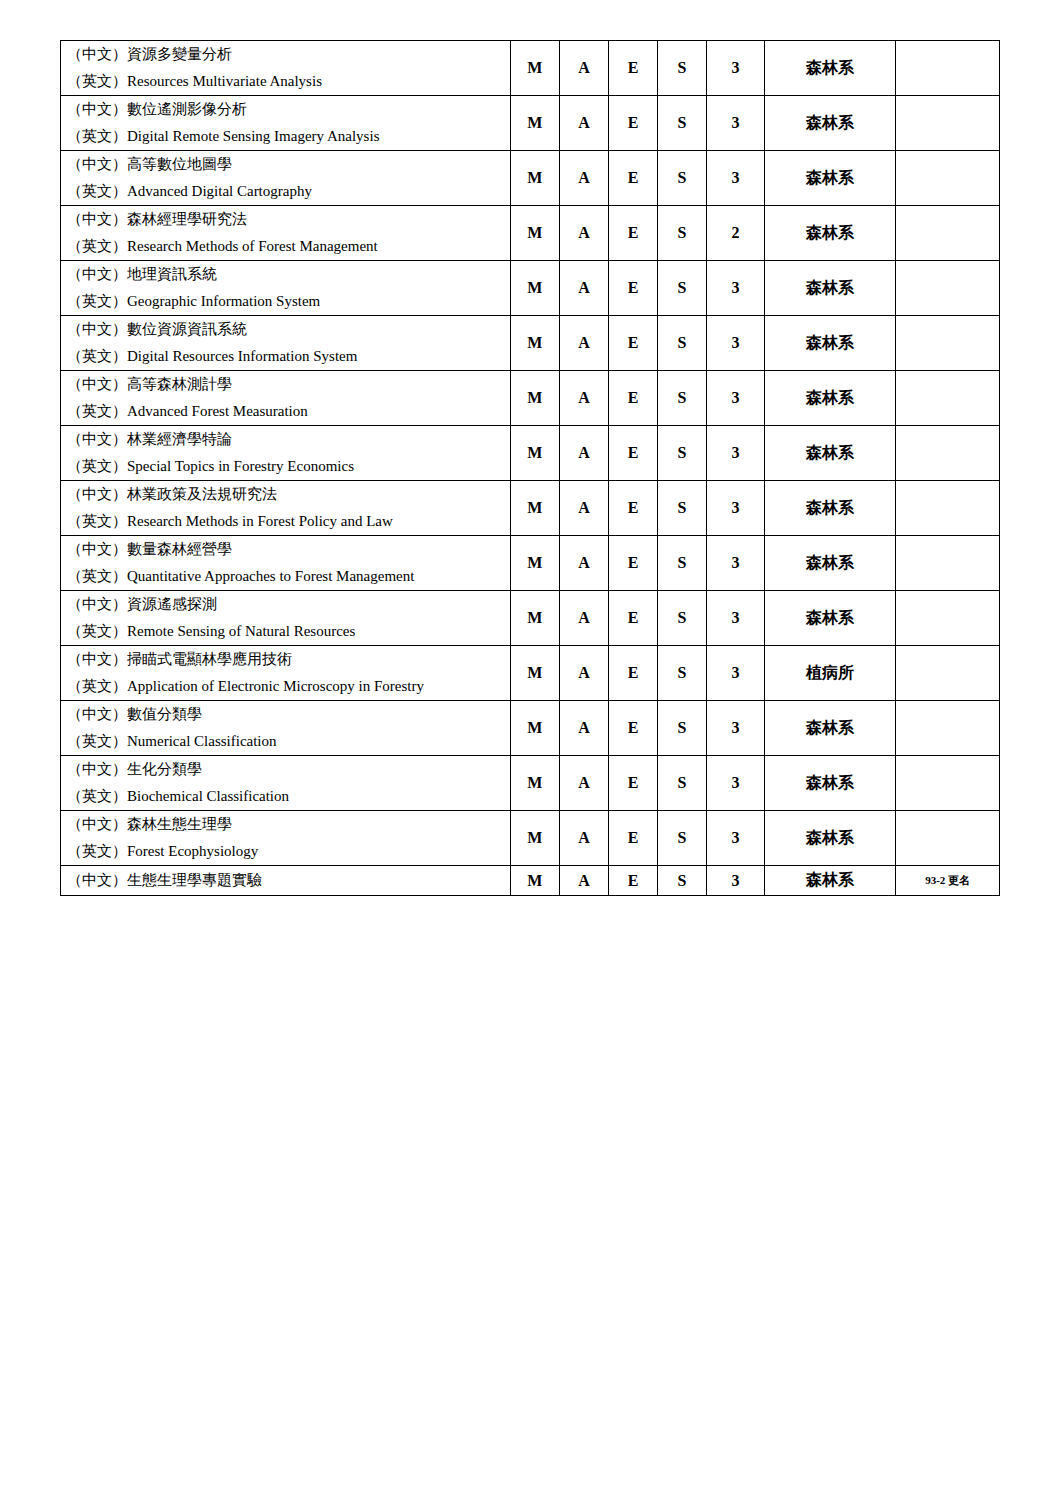| （中文）資源多變量分析 | M | A | E | S | 3 | 森林系 | |
| （英文）Resources Multivariate Analysis |
| （中文）數位遙測影像分析 | M | A | E | S | 3 | 森林系 | |
| （英文）Digital Remote Sensing Imagery Analysis |
| （中文）高等數位地圖學 | M | A | E | S | 3 | 森林系 | |
| （英文）Advanced Digital Cartography |
| （中文）森林經理學研究法 | M | A | E | S | 2 | 森林系 | |
| （英文）Research Methods of Forest Management |
| （中文）地理資訊系統 | M | A | E | S | 3 | 森林系 | |
| （英文）Geographic Information System |
| （中文）數位資源資訊系統 | M | A | E | S | 3 | 森林系 | |
| （英文）Digital Resources Information System |
| （中文）高等森林測計學 | M | A | E | S | 3 | 森林系 | |
| （英文）Advanced Forest Measuration |
| （中文）林業經濟學特論 | M | A | E | S | 3 | 森林系 | |
| （英文）Special Topics in Forestry Economics |
| （中文）林業政策及法規研究法 | M | A | E | S | 3 | 森林系 | |
| （英文）Research Methods in Forest Policy and Law |
| （中文）數量森林經營學 | M | A | E | S | 3 | 森林系 | |
| （英文）Quantitative Approaches to Forest Management |
| （中文）資源遙感探測 | M | A | E | S | 3 | 森林系 | |
| （英文）Remote Sensing of Natural Resources |
| （中文）掃瞄式電顯林學應用技術 | M | A | E | S | 3 | 植病所 | |
| （英文）Application of Electronic Microscopy in Forestry |
| （中文）數值分類學 | M | A | E | S | 3 | 森林系 | |
| （英文）Numerical Classification |
| （中文）生化分類學 | M | A | E | S | 3 | 森林系 | |
| （英文）Biochemical Classification |
| （中文）森林生態生理學 | M | A | E | S | 3 | 森林系 | |
| （英文）Forest Ecophysiology |
| （中文）生態生理學專題實驗 | M | A | E | S | 3 | 森林系 | 93-2 更名 |